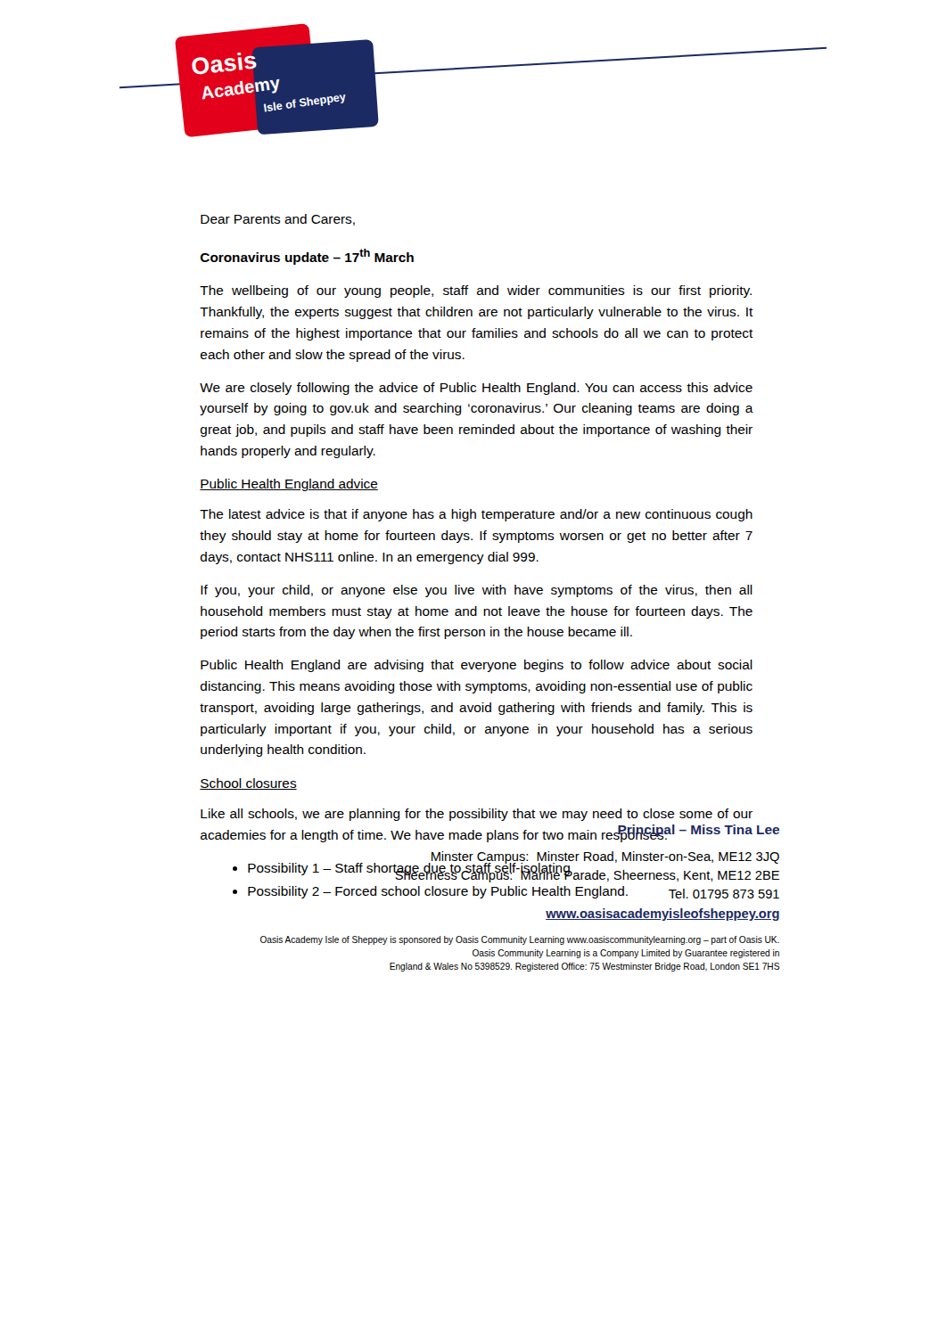Oasis
Academy
Isle of Sheppey
Dear Parents and Carers,
Coronavirus update – 17th March
The wellbeing of our young people, staff and wider communities is our first priority. Thankfully, the experts suggest that children are not particularly vulnerable to the virus. It remains of the highest importance that our families and schools do all we can to protect each other and slow the spread of the virus.
We are closely following the advice of Public Health England. You can access this advice yourself by going to gov.uk and searching ‘coronavirus.’ Our cleaning teams are doing a great job, and pupils and staff have been reminded about the importance of washing their hands properly and regularly.
Public Health England advice
The latest advice is that if anyone has a high temperature and/or a new continuous cough they should stay at home for fourteen days. If symptoms worsen or get no better after 7 days, contact NHS111 online. In an emergency dial 999.
If you, your child, or anyone else you live with have symptoms of the virus, then all household members must stay at home and not leave the house for fourteen days. The period starts from the day when the first person in the house became ill.
Public Health England are advising that everyone begins to follow advice about social distancing. This means avoiding those with symptoms, avoiding non-essential use of public transport, avoiding large gatherings, and avoid gathering with friends and family. This is particularly important if you, your child, or anyone in your household has a serious underlying health condition.
School closures
Like all schools, we are planning for the possibility that we may need to close some of our academies for a length of time. We have made plans for two main responses:
Possibility 1 – Staff shortage due to staff self-isolating
Possibility 2 – Forced school closure by Public Health England.
Principal – Miss Tina Lee
Minster Campus: Minster Road, Minster-on-Sea, ME12 3JQ
Sheerness Campus: Marine Parade, Sheerness, Kent, ME12 2BE
Tel. 01795 873 591
www.oasisacademyisleofsheppey.org
Oasis Academy Isle of Sheppey is sponsored by Oasis Community Learning www.oasiscommunitylearning.org – part of Oasis UK.
Oasis Community Learning is a Company Limited by Guarantee registered in
England & Wales No 5398529. Registered Office: 75 Westminster Bridge Road, London SE1 7HS